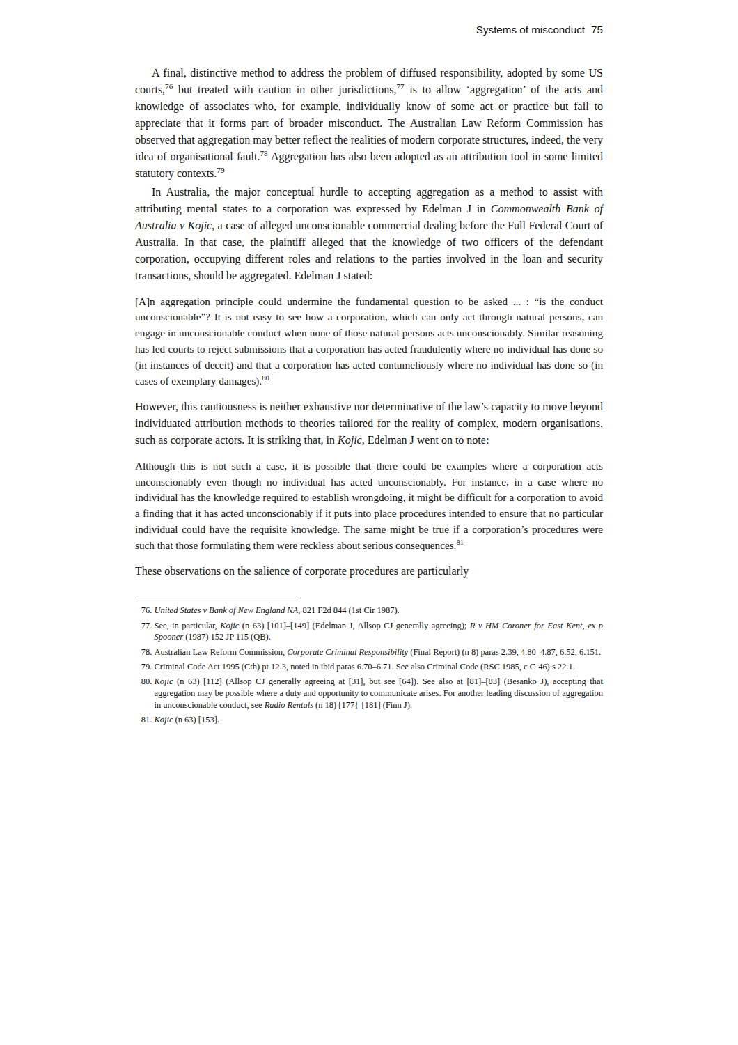Systems of misconduct75
A final, distinctive method to address the problem of diffused responsibility, adopted by some US courts,76 but treated with caution in other jurisdictions,77 is to allow ‘aggregation’ of the acts and knowledge of associates who, for example, individually know of some act or practice but fail to appreciate that it forms part of broader misconduct. The Australian Law Reform Commission has observed that aggregation may better reflect the realities of modern corporate structures, indeed, the very idea of organisational fault.78 Aggregation has also been adopted as an attribution tool in some limited statutory contexts.79
In Australia, the major conceptual hurdle to accepting aggregation as a method to assist with attributing mental states to a corporation was expressed by Edelman J in Commonwealth Bank of Australia v Kojic, a case of alleged unconscionable commercial dealing before the Full Federal Court of Australia. In that case, the plaintiff alleged that the knowledge of two officers of the defendant corporation, occupying different roles and relations to the parties involved in the loan and security transactions, should be aggregated. Edelman J stated:
[A]n aggregation principle could undermine the fundamental question to be asked ... : “is the conduct unconscionable”? It is not easy to see how a corporation, which can only act through natural persons, can engage in unconscionable conduct when none of those natural persons acts unconscionably. Similar reasoning has led courts to reject submissions that a corporation has acted fraudulently where no individual has done so (in instances of deceit) and that a corporation has acted contumeliously where no individual has done so (in cases of exemplary damages).80
However, this cautiousness is neither exhaustive nor determinative of the law’s capacity to move beyond individuated attribution methods to theories tailored for the reality of complex, modern organisations, such as corporate actors. It is striking that, in Kojic, Edelman J went on to note:
Although this is not such a case, it is possible that there could be examples where a corporation acts unconscionably even though no individual has acted unconscionably. For instance, in a case where no individual has the knowledge required to establish wrongdoing, it might be difficult for a corporation to avoid a finding that it has acted unconscionably if it puts into place procedures intended to ensure that no particular individual could have the requisite knowledge. The same might be true if a corporation’s procedures were such that those formulating them were reckless about serious consequences.81
These observations on the salience of corporate procedures are particularly
United States v Bank of New England NA, 821 F2d 844 (1st Cir 1987).
See, in particular, Kojic (n 63) [101]–[149] (Edelman J, Allsop CJ generally agreeing); R v HM Coroner for East Kent, ex p Spooner (1987) 152 JP 115 (QB).
Australian Law Reform Commission, Corporate Criminal Responsibility (Final Report) (n 8) paras 2.39, 4.80–4.87, 6.52, 6.151.
Criminal Code Act 1995 (Cth) pt 12.3, noted in ibid paras 6.70–6.71. See also Criminal Code (RSC 1985, c C-46) s 22.1.
Kojic (n 63) [112] (Allsop CJ generally agreeing at [31], but see [64]). See also at [81]–[83] (Besanko J), accepting that aggregation may be possible where a duty and opportunity to communicate arises. For another leading discussion of aggregation in unconscionable conduct, see Radio Rentals (n 18) [177]–[181] (Finn J).
Kojic (n 63) [153].